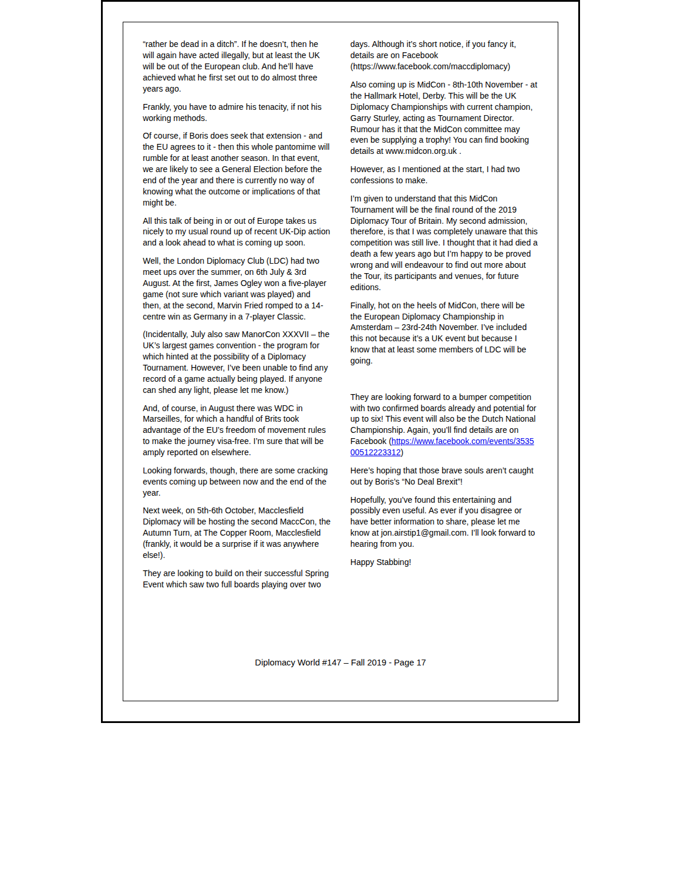“rather be dead in a ditch”. If he doesn’t, then he will again have acted illegally, but at least the UK will be out of the European club. And he’ll have achieved what he first set out to do almost three years ago.
Frankly, you have to admire his tenacity, if not his working methods.
Of course, if Boris does seek that extension - and the EU agrees to it - then this whole pantomime will rumble for at least another season. In that event, we are likely to see a General Election before the end of the year and there is currently no way of knowing what the outcome or implications of that might be.
All this talk of being in or out of Europe takes us nicely to my usual round up of recent UK-Dip action and a look ahead to what is coming up soon.
Well, the London Diplomacy Club (LDC) had two meet ups over the summer, on 6th July & 3rd August. At the first, James Ogley won a five-player game (not sure which variant was played) and then, at the second, Marvin Fried romped to a 14-centre win as Germany in a 7-player Classic.
(Incidentally, July also saw ManorCon XXXVII – the UK’s largest games convention - the program for which hinted at the possibility of a Diplomacy Tournament. However, I’ve been unable to find any record of a game actually being played. If anyone can shed any light, please let me know.)
And, of course, in August there was WDC in Marseilles, for which a handful of Brits took advantage of the EU’s freedom of movement rules to make the journey visa-free. I’m sure that will be amply reported on elsewhere.
Looking forwards, though, there are some cracking events coming up between now and the end of the year.
Next week, on 5th-6th October, Macclesfield Diplomacy will be hosting the second MaccCon, the Autumn Turn, at The Copper Room, Macclesfield (frankly, it would be a surprise if it was anywhere else!).
They are looking to build on their successful Spring Event which saw two full boards playing over two days. Although it’s short notice, if you fancy it, details are on Facebook (https://www.facebook.com/maccdiplomacy)
Also coming up is MidCon - 8th-10th November - at the Hallmark Hotel, Derby. This will be the UK Diplomacy Championships with current champion, Garry Sturley, acting as Tournament Director. Rumour has it that the MidCon committee may even be supplying a trophy! You can find booking details at www.midcon.org.uk .
However, as I mentioned at the start, I had two confessions to make.
I’m given to understand that this MidCon Tournament will be the final round of the 2019 Diplomacy Tour of Britain. My second admission, therefore, is that I was completely unaware that this competition was still live. I thought that it had died a death a few years ago but I’m happy to be proved wrong and will endeavour to find out more about the Tour, its participants and venues, for future editions.
Finally, hot on the heels of MidCon, there will be the European Diplomacy Championship in Amsterdam – 23rd-24th November. I’ve included this not because it’s a UK event but because I know that at least some members of LDC will be going.
They are looking forward to a bumper competition with two confirmed boards already and potential for up to six! This event will also be the Dutch National Championship. Again, you’ll find details are on Facebook (https://www.facebook.com/events/353500512223312)
Here’s hoping that those brave souls aren’t caught out by Boris’s “No Deal Brexit”!
Hopefully, you’ve found this entertaining and possibly even useful. As ever if you disagree or have better information to share, please let me know at jon.airstip1@gmail.com. I’ll look forward to hearing from you.
Happy Stabbing!
Diplomacy World #147 – Fall 2019 - Page 17